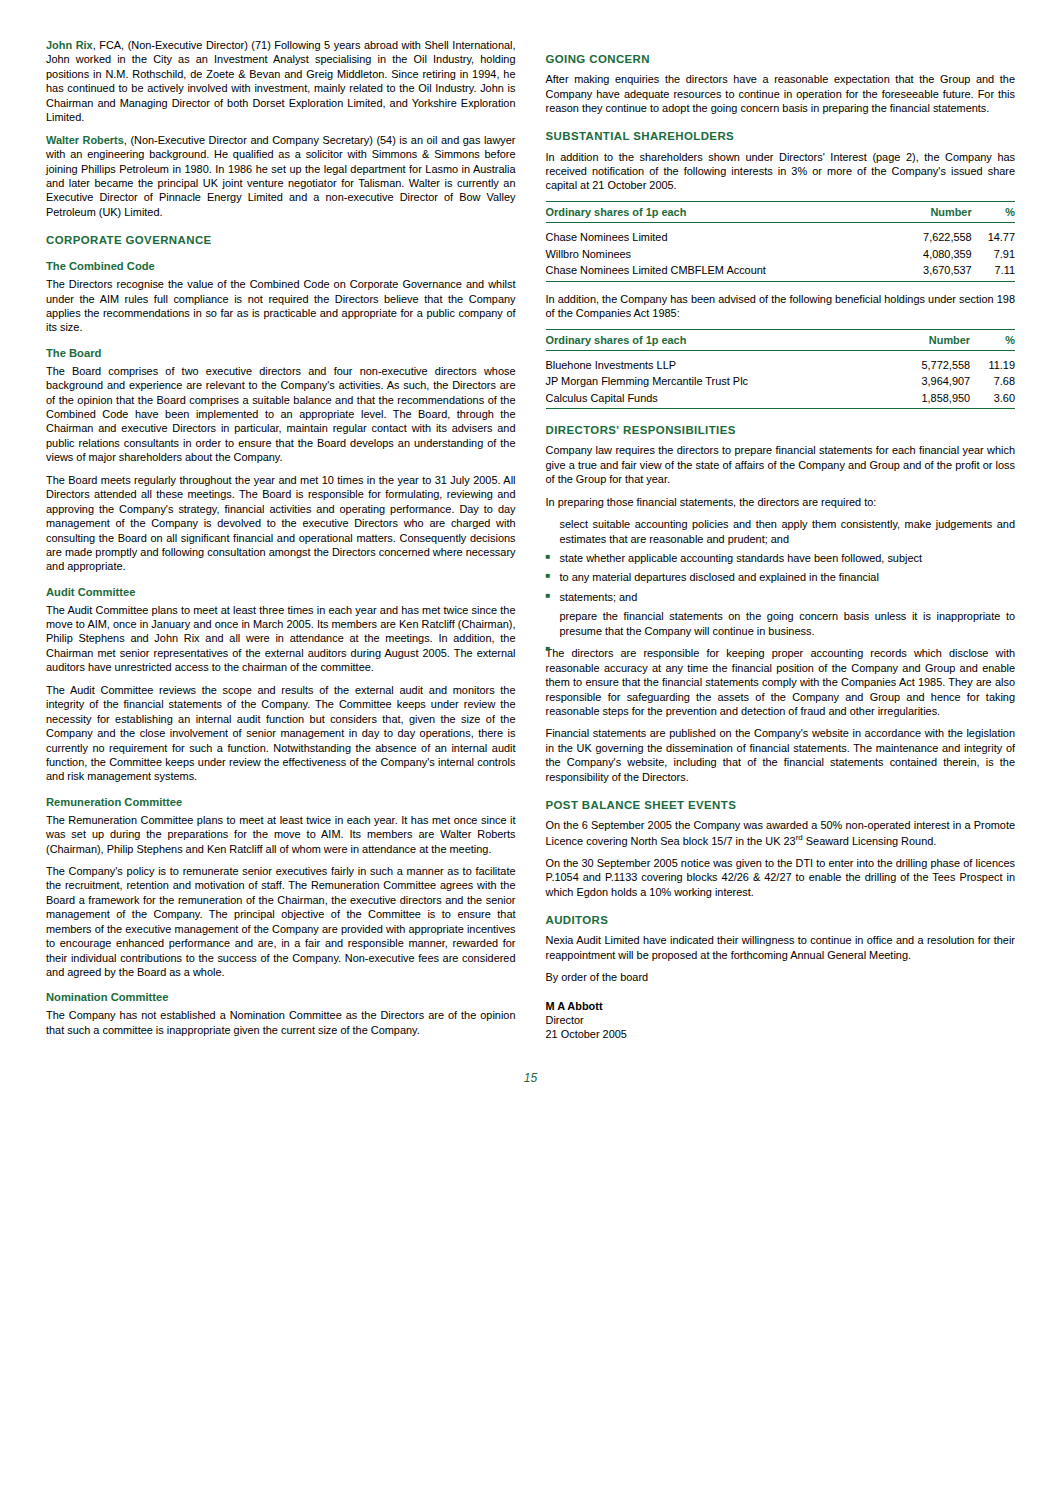John Rix, FCA, (Non-Executive Director) (71) Following 5 years abroad with Shell International, John worked in the City as an Investment Analyst specialising in the Oil Industry, holding positions in N.M. Rothschild, de Zoete & Bevan and Greig Middleton. Since retiring in 1994, he has continued to be actively involved with investment, mainly related to the Oil Industry. John is Chairman and Managing Director of both Dorset Exploration Limited, and Yorkshire Exploration Limited.
Walter Roberts, (Non-Executive Director and Company Secretary) (54) is an oil and gas lawyer with an engineering background. He qualified as a solicitor with Simmons & Simmons before joining Phillips Petroleum in 1980. In 1986 he set up the legal department for Lasmo in Australia and later became the principal UK joint venture negotiator for Talisman. Walter is currently an Executive Director of Pinnacle Energy Limited and a non-executive Director of Bow Valley Petroleum (UK) Limited.
Corporate Governance
The Combined Code
The Directors recognise the value of the Combined Code on Corporate Governance and whilst under the AIM rules full compliance is not required the Directors believe that the Company applies the recommendations in so far as is practicable and appropriate for a public company of its size.
The Board
The Board comprises of two executive directors and four non-executive directors whose background and experience are relevant to the Company's activities. As such, the Directors are of the opinion that the Board comprises a suitable balance and that the recommendations of the Combined Code have been implemented to an appropriate level. The Board, through the Chairman and executive Directors in particular, maintain regular contact with its advisers and public relations consultants in order to ensure that the Board develops an understanding of the views of major shareholders about the Company.
The Board meets regularly throughout the year and met 10 times in the year to 31 July 2005. All Directors attended all these meetings. The Board is responsible for formulating, reviewing and approving the Company's strategy, financial activities and operating performance. Day to day management of the Company is devolved to the executive Directors who are charged with consulting the Board on all significant financial and operational matters. Consequently decisions are made promptly and following consultation amongst the Directors concerned where necessary and appropriate.
Audit Committee
The Audit Committee plans to meet at least three times in each year and has met twice since the move to AIM, once in January and once in March 2005. Its members are Ken Ratcliff (Chairman), Philip Stephens and John Rix and all were in attendance at the meetings. In addition, the Chairman met senior representatives of the external auditors during August 2005. The external auditors have unrestricted access to the chairman of the committee.
The Audit Committee reviews the scope and results of the external audit and monitors the integrity of the financial statements of the Company. The Committee keeps under review the necessity for establishing an internal audit function but considers that, given the size of the Company and the close involvement of senior management in day to day operations, there is currently no requirement for such a function. Notwithstanding the absence of an internal audit function, the Committee keeps under review the effectiveness of the Company's internal controls and risk management systems.
Remuneration Committee
The Remuneration Committee plans to meet at least twice in each year. It has met once since it was set up during the preparations for the move to AIM. Its members are Walter Roberts (Chairman), Philip Stephens and Ken Ratcliff all of whom were in attendance at the meeting.
The Company's policy is to remunerate senior executives fairly in such a manner as to facilitate the recruitment, retention and motivation of staff. The Remuneration Committee agrees with the Board a framework for the remuneration of the Chairman, the executive directors and the senior management of the Company. The principal objective of the Committee is to ensure that members of the executive management of the Company are provided with appropriate incentives to encourage enhanced performance and are, in a fair and responsible manner, rewarded for their individual contributions to the success of the Company. Non-executive fees are considered and agreed by the Board as a whole.
Nomination Committee
The Company has not established a Nomination Committee as the Directors are of the opinion that such a committee is inappropriate given the current size of the Company.
Going Concern
After making enquiries the directors have a reasonable expectation that the Group and the Company have adequate resources to continue in operation for the foreseeable future. For this reason they continue to adopt the going concern basis in preparing the financial statements.
Substantial Shareholders
In addition to the shareholders shown under Directors' Interest (page 2), the Company has received notification of the following interests in 3% or more of the Company's issued share capital at 21 October 2005.
| Ordinary shares of 1p each | Number | % |
| --- | --- | --- |
| Chase Nominees Limited | 7,622,558 | 14.77 |
| Willbro Nominees | 4,080,359 | 7.91 |
| Chase Nominees Limited CMBFLEM Account | 3,670,537 | 7.11 |
In addition, the Company has been advised of the following beneficial holdings under section 198 of the Companies Act 1985:
| Ordinary shares of 1p each | Number | % |
| --- | --- | --- |
| Bluehone Investments LLP | 5,772,558 | 11.19 |
| JP Morgan Flemming Mercantile Trust Plc | 3,964,907 | 7.68 |
| Calculus Capital Funds | 1,858,950 | 3.60 |
Directors' Responsibilities
Company law requires the directors to prepare financial statements for each financial year which give a true and fair view of the state of affairs of the Company and Group and of the profit or loss of the Group for that year.
In preparing those financial statements, the directors are required to:
select suitable accounting policies and then apply them consistently, make judgements and estimates that are reasonable and prudent; and
state whether applicable accounting standards have been followed, subject
to any material departures disclosed and explained in the financial
statements; and
prepare the financial statements on the going concern basis unless it is inappropriate to presume that the Company will continue in business.
The directors are responsible for keeping proper accounting records which disclose with reasonable accuracy at any time the financial position of the Company and Group and enable them to ensure that the financial statements comply with the Companies Act 1985. They are also responsible for safeguarding the assets of the Company and Group and hence for taking reasonable steps for the prevention and detection of fraud and other irregularities.
Financial statements are published on the Company's website in accordance with the legislation in the UK governing the dissemination of financial statements. The maintenance and integrity of the Company's website, including that of the financial statements contained therein, is the responsibility of the Directors.
Post Balance Sheet Events
On the 6 September 2005 the Company was awarded a 50% non-operated interest in a Promote Licence covering North Sea block 15/7 in the UK 23rd Seaward Licensing Round.
On the 30 September 2005 notice was given to the DTI to enter into the drilling phase of licences P.1054 and P.1133 covering blocks 42/26 & 42/27 to enable the drilling of the Tees Prospect in which Egdon holds a 10% working interest.
Auditors
Nexia Audit Limited have indicated their willingness to continue in office and a resolution for their reappointment will be proposed at the forthcoming Annual General Meeting.
By order of the board
M A Abbott
Director
21 October 2005
15